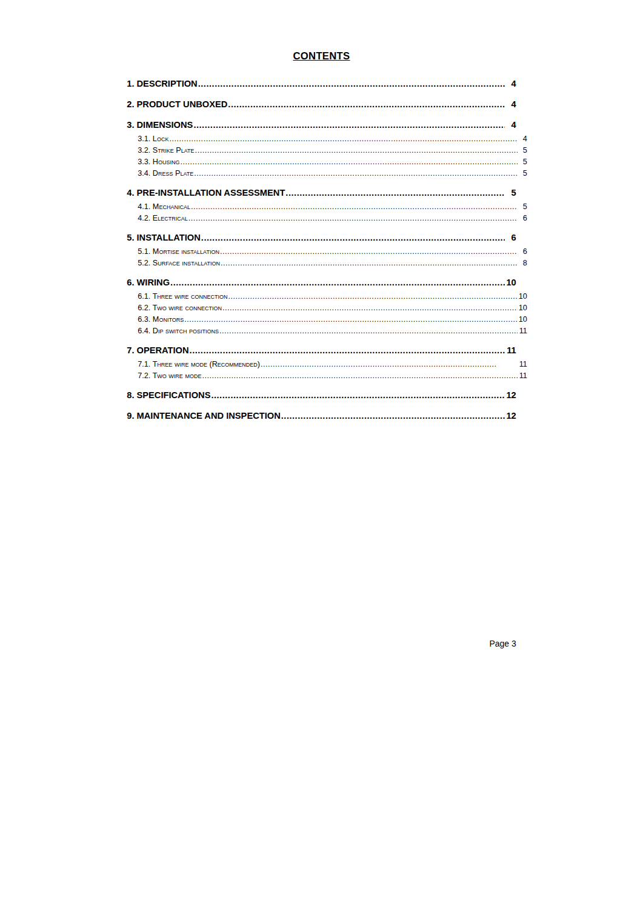CONTENTS
1. DESCRIPTION .................................................................................................................................................. 4
2. PRODUCT UNBOXED ................................................................................................................................. 4
3. DIMENSIONS ....................................................................................................................................... 4
3.1. Lock ................................................................................................................................................................. 4
3.2. Strike Plate ................................................................................................................................................. 5
3.3. Housing ......................................................................................................................................................... 5
3.4. Dress Plate .................................................................................................................................................. 5
4. PRE-INSTALLATION ASSESSMENT ......................................................................................................... 5
4.1. Mechanical ................................................................................................................................................... 5
4.2. Electrical ....................................................................................................................................................... 6
5. INSTALLATION .................................................................................................................................... 6
5.1. Mortise installation ................................................................................................................................. 6
5.2. Surface installation ................................................................................................................................. 8
6. WIRING ............................................................................................................................................. 10
6.1. Three wire connection ............................................................................................................................. 10
6.2. Two wire connection ................................................................................................................................. 10
6.3. Monitors ......................................................................................................................................................... 10
6.4. Dip switch positions ................................................................................................................................. 11
7. OPERATION ....................................................................................................................................... 11
7.1. Three wire mode (Recommended) ................................................................................................. 11
7.2. Two wire mode ............................................................................................................................................. 11
8. SPECIFICATIONS ................................................................................................................................. 12
9. MAINTENANCE AND INSPECTION ......................................................................................................... 12
Page 3